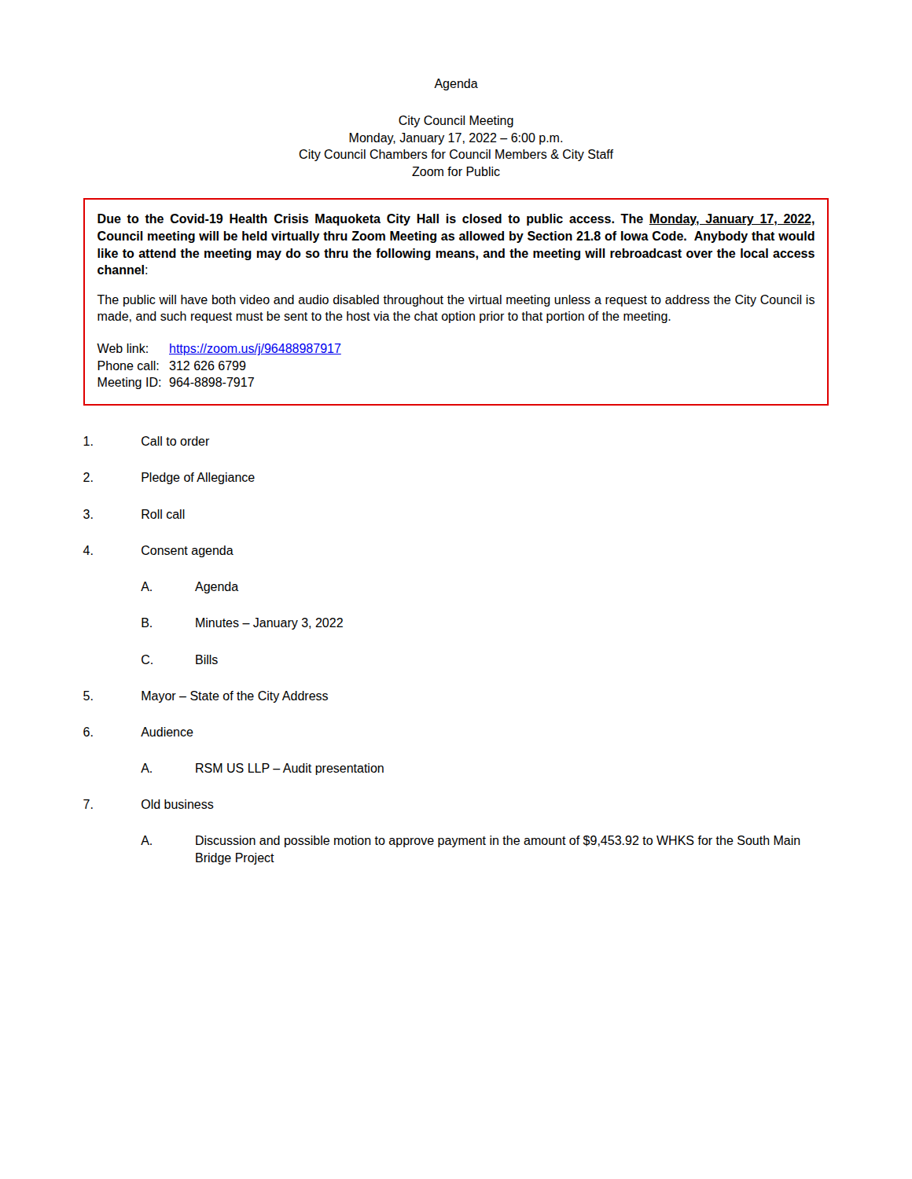Agenda
City Council Meeting
Monday, January 17, 2022 – 6:00 p.m.
City Council Chambers for Council Members & City Staff
Zoom for Public
Due to the Covid-19 Health Crisis Maquoketa City Hall is closed to public access. The Monday, January 17, 2022, Council meeting will be held virtually thru Zoom Meeting as allowed by Section 21.8 of Iowa Code. Anybody that would like to attend the meeting may do so thru the following means, and the meeting will rebroadcast over the local access channel:
The public will have both video and audio disabled throughout the virtual meeting unless a request to address the City Council is made, and such request must be sent to the host via the chat option prior to that portion of the meeting.
| Web link: | https://zoom.us/j/96488987917 |
| Phone call: | 312 626 6799 |
| Meeting ID: | 964-8898-7917 |
1. Call to order
2. Pledge of Allegiance
3. Roll call
4. Consent agenda
A. Agenda
B. Minutes – January 3, 2022
C. Bills
5. Mayor – State of the City Address
6. Audience
A. RSM US LLP – Audit presentation
7. Old business
A. Discussion and possible motion to approve payment in the amount of $9,453.92 to WHKS for the South Main Bridge Project